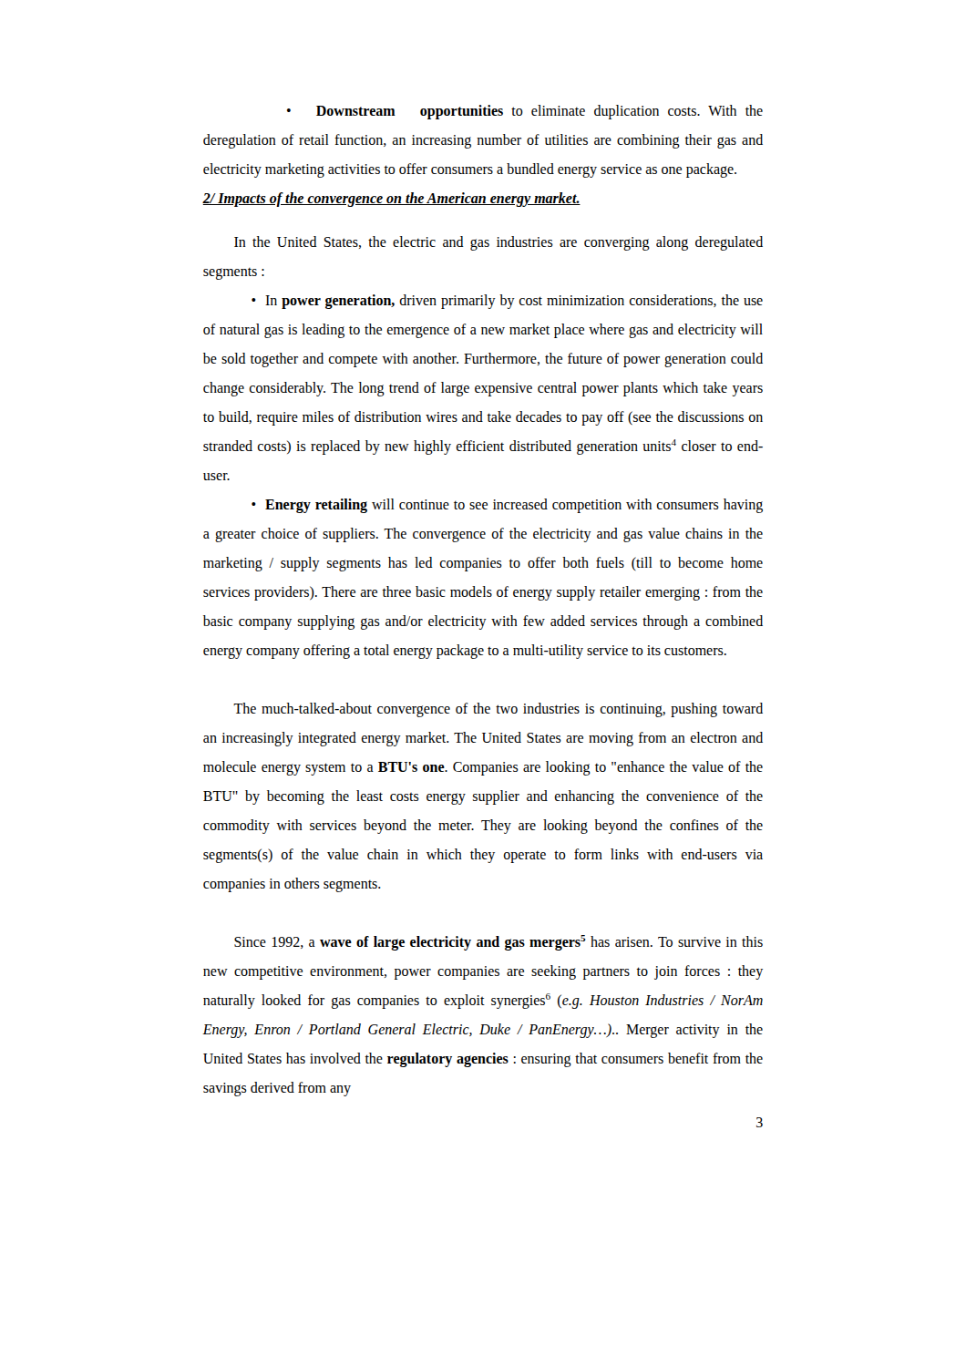• Downstream opportunities to eliminate duplication costs. With the deregulation of retail function, an increasing number of utilities are combining their gas and electricity marketing activities to offer consumers a bundled energy service as one package.
2/ Impacts of the convergence on the American energy market.
In the United States, the electric and gas industries are converging along deregulated segments :
• In power generation, driven primarily by cost minimization considerations, the use of natural gas is leading to the emergence of a new market place where gas and electricity will be sold together and compete with another. Furthermore, the future of power generation could change considerably. The long trend of large expensive central power plants which take years to build, require miles of distribution wires and take decades to pay off (see the discussions on stranded costs) is replaced by new highly efficient distributed generation units4 closer to end-user.
• Energy retailing will continue to see increased competition with consumers having a greater choice of suppliers. The convergence of the electricity and gas value chains in the marketing / supply segments has led companies to offer both fuels (till to become home services providers). There are three basic models of energy supply retailer emerging : from the basic company supplying gas and/or electricity with few added services through a combined energy company offering a total energy package to a multi-utility service to its customers.
The much-talked-about convergence of the two industries is continuing, pushing toward an increasingly integrated energy market. The United States are moving from an electron and molecule energy system to a BTU's one. Companies are looking to "enhance the value of the BTU" by becoming the least costs energy supplier and enhancing the convenience of the commodity with services beyond the meter. They are looking beyond the confines of the segments(s) of the value chain in which they operate to form links with end-users via companies in others segments.
Since 1992, a wave of large electricity and gas mergers5 has arisen. To survive in this new competitive environment, power companies are seeking partners to join forces : they naturally looked for gas companies to exploit synergies6 (e.g. Houston Industries / NorAm Energy, Enron / Portland General Electric, Duke / PanEnergy…).. Merger activity in the United States has involved the regulatory agencies : ensuring that consumers benefit from the savings derived from any
3